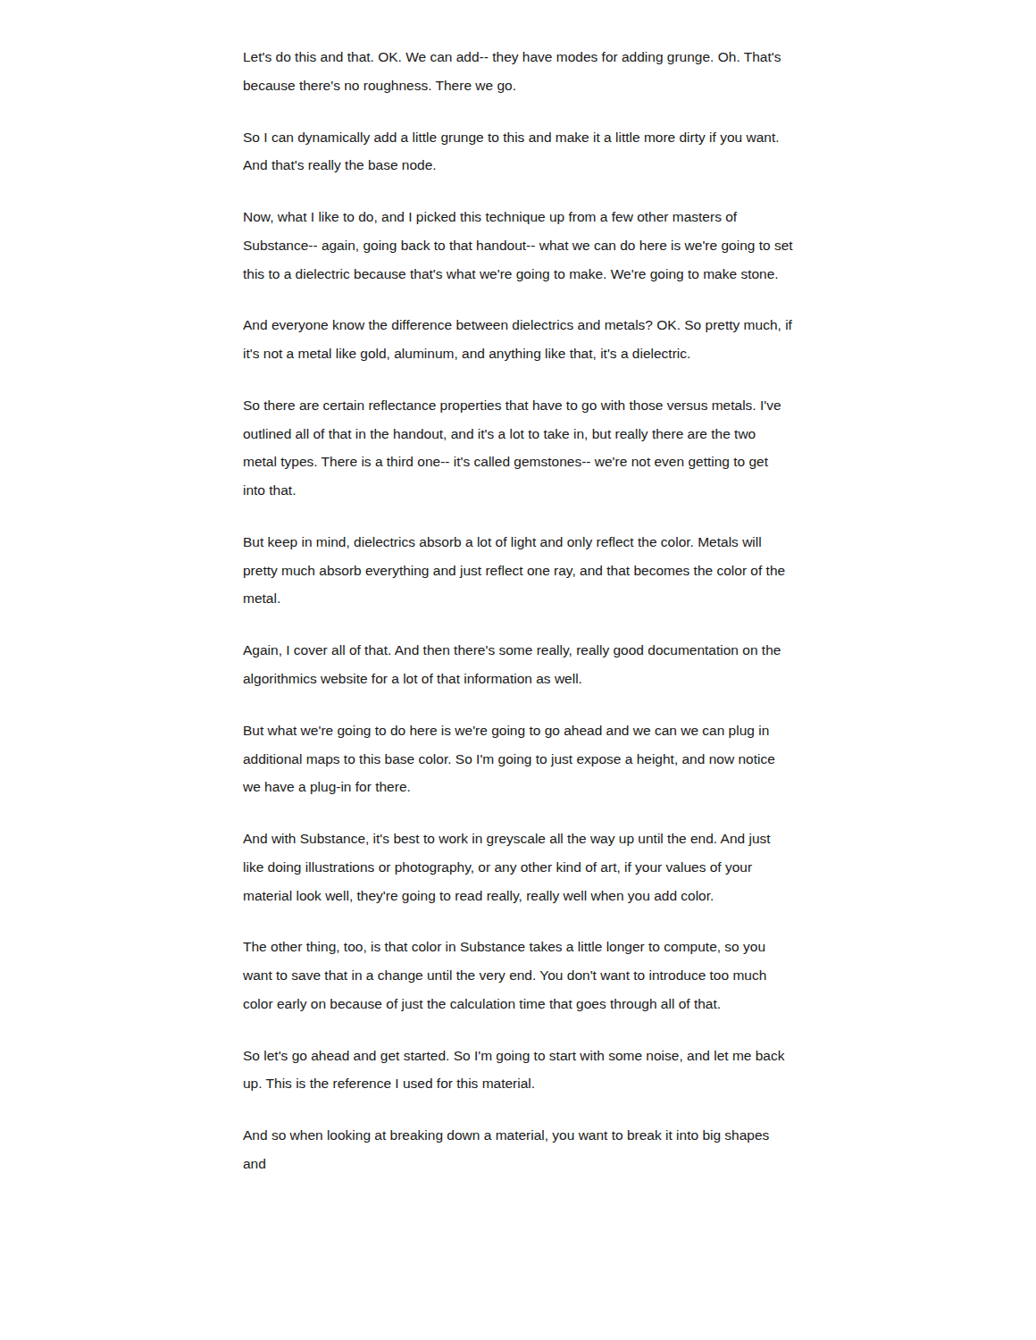Let's do this and that. OK. We can add-- they have modes for adding grunge. Oh. That's because there's no roughness. There we go.
So I can dynamically add a little grunge to this and make it a little more dirty if you want. And that's really the base node.
Now, what I like to do, and I picked this technique up from a few other masters of Substance-- again, going back to that handout-- what we can do here is we're going to set this to a dielectric because that's what we're going to make. We're going to make stone.
And everyone know the difference between dielectrics and metals? OK. So pretty much, if it's not a metal like gold, aluminum, and anything like that, it's a dielectric.
So there are certain reflectance properties that have to go with those versus metals. I've outlined all of that in the handout, and it's a lot to take in, but really there are the two metal types. There is a third one-- it's called gemstones-- we're not even getting to get into that.
But keep in mind, dielectrics absorb a lot of light and only reflect the color. Metals will pretty much absorb everything and just reflect one ray, and that becomes the color of the metal.
Again, I cover all of that. And then there's some really, really good documentation on the algorithmics website for a lot of that information as well.
But what we're going to do here is we're going to go ahead and we can we can plug in additional maps to this base color. So I'm going to just expose a height, and now notice we have a plug-in for there.
And with Substance, it's best to work in greyscale all the way up until the end. And just like doing illustrations or photography, or any other kind of art, if your values of your material look well, they're going to read really, really well when you add color.
The other thing, too, is that color in Substance takes a little longer to compute, so you want to save that in a change until the very end. You don't want to introduce too much color early on because of just the calculation time that goes through all of that.
So let's go ahead and get started. So I'm going to start with some noise, and let me back up. This is the reference I used for this material.
And so when looking at breaking down a material, you want to break it into big shapes and